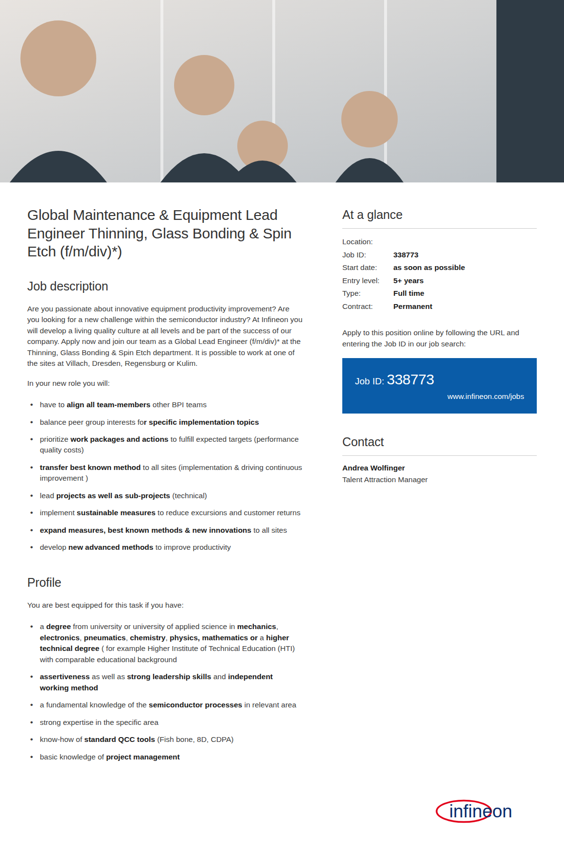Global Maintenance & Equipment Lead Engineer Thinning, Glass Bonding & Spin Etch (f/m/div)*)
Job description
Are you passionate about innovative equipment productivity improvement? Are you looking for a new challenge within the semiconductor industry? At Infineon you will develop a living quality culture at all levels and be part of the success of our company. Apply now and join our team as a Global Lead Engineer (f/m/div)* at the Thinning, Glass Bonding & Spin Etch department. It is possible to work at one of the sites at Villach, Dresden, Regensburg or Kulim.
In your new role you will:
have to align all team-members other BPI teams
balance peer group interests for specific implementation topics
prioritize work packages and actions to fulfill expected targets (performance quality costs)
transfer best known method to all sites (implementation & driving continuous improvement )
lead projects as well as sub-projects (technical)
implement sustainable measures to reduce excursions and customer returns
expand measures, best known methods & new innovations to all sites
develop new advanced methods to improve productivity
Profile
You are best equipped for this task if you have:
a degree from university or university of applied science in mechanics, electronics, pneumatics, chemistry, physics, mathematics or a higher technical degree ( for example Higher Institute of Technical Education (HTI) with comparable educational background
assertiveness as well as strong leadership skills and independent working method
a fundamental knowledge of the semiconductor processes in relevant area
strong expertise in the specific area
know-how of standard QCC tools (Fish bone, 8D, CDPA)
basic knowledge of project management
At a glance
| Location: | |
| Job ID: | 338773 |
| Start date: | as soon as possible |
| Entry level: | 5+ years |
| Type: | Full time |
| Contract: | Permanent |
Apply to this position online by following the URL and entering the Job ID in our job search:
Job ID: 338773
www.infineon.com/jobs
Contact
Andrea Wolfinger
Talent Attraction Manager
infineon